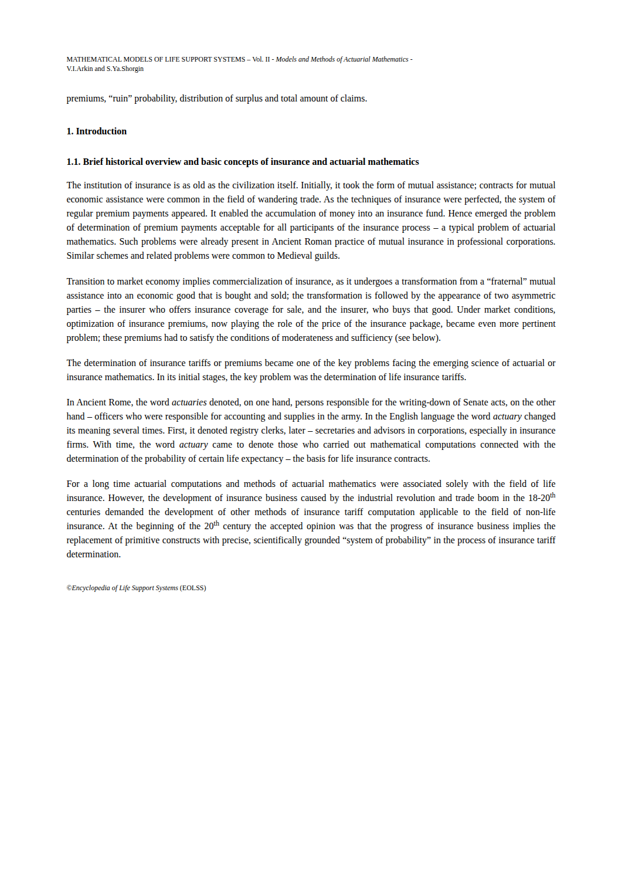MATHEMATICAL MODELS OF LIFE SUPPORT SYSTEMS – Vol. II - Models and Methods of Actuarial Mathematics -
V.I.Arkin and S.Ya.Shorgin
premiums, “ruin” probability, distribution of surplus and total amount of claims.
1. Introduction
1.1. Brief historical overview and basic concepts of insurance and actuarial mathematics
The institution of insurance is as old as the civilization itself. Initially, it took the form of mutual assistance; contracts for mutual economic assistance were common in the field of wandering trade. As the techniques of insurance were perfected, the system of regular premium payments appeared. It enabled the accumulation of money into an insurance fund. Hence emerged the problem of determination of premium payments acceptable for all participants of the insurance process – a typical problem of actuarial mathematics. Such problems were already present in Ancient Roman practice of mutual insurance in professional corporations. Similar schemes and related problems were common to Medieval guilds.
Transition to market economy implies commercialization of insurance, as it undergoes a transformation from a “fraternal” mutual assistance into an economic good that is bought and sold; the transformation is followed by the appearance of two asymmetric parties – the insurer who offers insurance coverage for sale, and the insurer, who buys that good. Under market conditions, optimization of insurance premiums, now playing the role of the price of the insurance package, became even more pertinent problem; these premiums had to satisfy the conditions of moderateness and sufficiency (see below).
The determination of insurance tariffs or premiums became one of the key problems facing the emerging science of actuarial or insurance mathematics. In its initial stages, the key problem was the determination of life insurance tariffs.
In Ancient Rome, the word actuaries denoted, on one hand, persons responsible for the writing-down of Senate acts, on the other hand – officers who were responsible for accounting and supplies in the army. In the English language the word actuary changed its meaning several times. First, it denoted registry clerks, later – secretaries and advisors in corporations, especially in insurance firms. With time, the word actuary came to denote those who carried out mathematical computations connected with the determination of the probability of certain life expectancy – the basis for life insurance contracts.
For a long time actuarial computations and methods of actuarial mathematics were associated solely with the field of life insurance. However, the development of insurance business caused by the industrial revolution and trade boom in the 18-20th centuries demanded the development of other methods of insurance tariff computation applicable to the field of non-life insurance. At the beginning of the 20th century the accepted opinion was that the progress of insurance business implies the replacement of primitive constructs with precise, scientifically grounded “system of probability” in the process of insurance tariff determination.
©Encyclopedia of Life Support Systems (EOLSS)